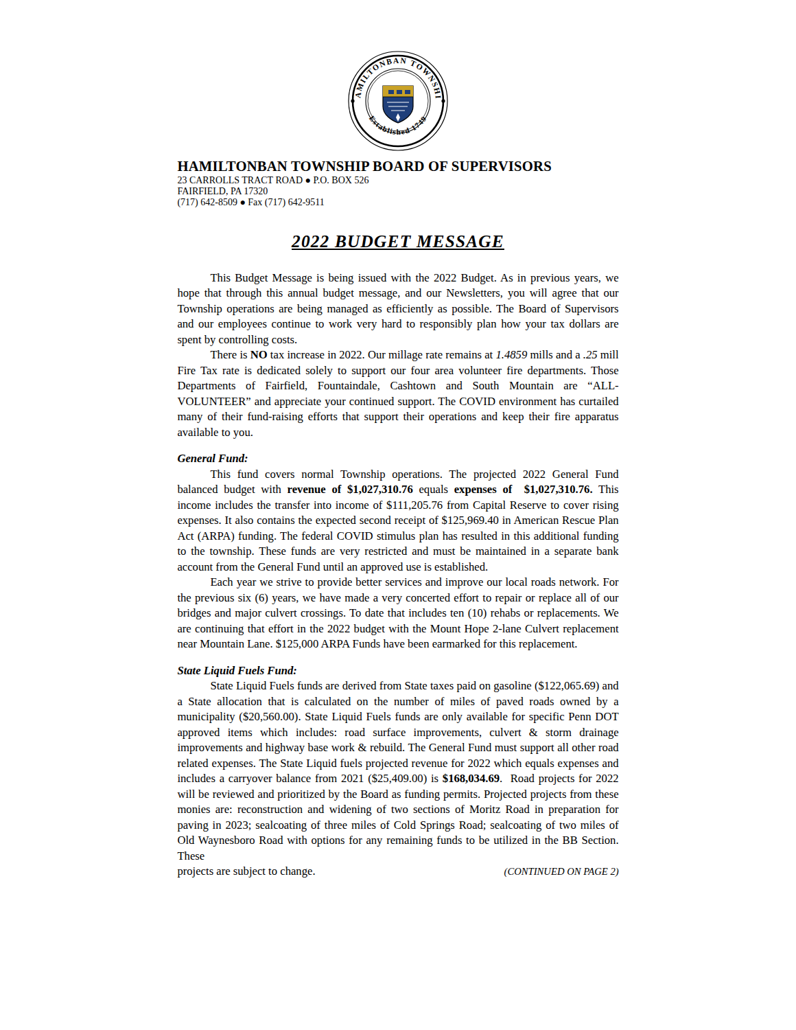HAMILTONBAN TOWNSHIP Established 1749
HAMILTONBAN TOWNSHIP BOARD OF SUPERVISORS
23 CARROLLS TRACT ROAD ● P.O. BOX 526
FAIRFIELD, PA 17320
(717) 642-8509 ● Fax (717) 642-9511
2022 BUDGET MESSAGE
This Budget Message is being issued with the 2022 Budget. As in previous years, we hope that through this annual budget message, and our Newsletters, you will agree that our Township operations are being managed as efficiently as possible. The Board of Supervisors and our employees continue to work very hard to responsibly plan how your tax dollars are spent by controlling costs.
There is NO tax increase in 2022. Our millage rate remains at 1.4859 mills and a .25 mill Fire Tax rate is dedicated solely to support our four area volunteer fire departments. Those Departments of Fairfield, Fountaindale, Cashtown and South Mountain are “ALL-VOLUNTEER” and appreciate your continued support. The COVID environment has curtailed many of their fund-raising efforts that support their operations and keep their fire apparatus available to you.
General Fund:
This fund covers normal Township operations. The projected 2022 General Fund balanced budget with revenue of $1,027,310.76 equals expenses of $1,027,310.76. This income includes the transfer into income of $111,205.76 from Capital Reserve to cover rising expenses. It also contains the expected second receipt of $125,969.40 in American Rescue Plan Act (ARPA) funding. The federal COVID stimulus plan has resulted in this additional funding to the township. These funds are very restricted and must be maintained in a separate bank account from the General Fund until an approved use is established.
Each year we strive to provide better services and improve our local roads network. For the previous six (6) years, we have made a very concerted effort to repair or replace all of our bridges and major culvert crossings. To date that includes ten (10) rehabs or replacements. We are continuing that effort in the 2022 budget with the Mount Hope 2-lane Culvert replacement near Mountain Lane. $125,000 ARPA Funds have been earmarked for this replacement.
State Liquid Fuels Fund:
State Liquid Fuels funds are derived from State taxes paid on gasoline ($122,065.69) and a State allocation that is calculated on the number of miles of paved roads owned by a municipality ($20,560.00). State Liquid Fuels funds are only available for specific Penn DOT approved items which includes: road surface improvements, culvert & storm drainage improvements and highway base work & rebuild. The General Fund must support all other road related expenses. The State Liquid fuels projected revenue for 2022 which equals expenses and includes a carryover balance from 2021 ($25,409.00) is $168,034.69. Road projects for 2022 will be reviewed and prioritized by the Board as funding permits. Projected projects from these monies are: reconstruction and widening of two sections of Moritz Road in preparation for paving in 2023; sealcoating of three miles of Cold Springs Road; sealcoating of two miles of Old Waynesboro Road with options for any remaining funds to be utilized in the BB Section. These
projects are subject to change. (CONTINUED ON PAGE 2)